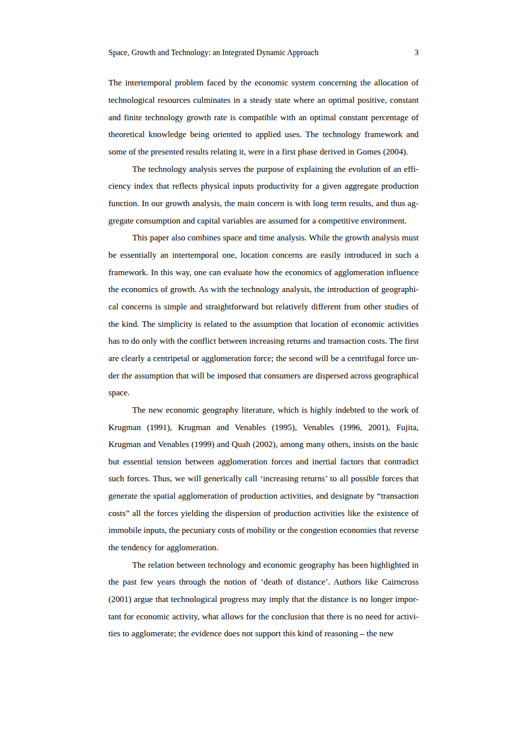Space, Growth and Technology: an Integrated Dynamic Approach 3
The intertemporal problem faced by the economic system concerning the allocation of technological resources culminates in a steady state where an optimal positive, constant and finite technology growth rate is compatible with an optimal constant percentage of theoretical knowledge being oriented to applied uses. The technology framework and some of the presented results relating it, were in a first phase derived in Gomes (2004).
The technology analysis serves the purpose of explaining the evolution of an efficiency index that reflects physical inputs productivity for a given aggregate production function. In our growth analysis, the main concern is with long term results, and thus aggregate consumption and capital variables are assumed for a competitive environment.
This paper also combines space and time analysis. While the growth analysis must be essentially an intertemporal one, location concerns are easily introduced in such a framework. In this way, one can evaluate how the economics of agglomeration influence the economics of growth. As with the technology analysis, the introduction of geographical concerns is simple and straightforward but relatively different from other studies of the kind. The simplicity is related to the assumption that location of economic activities has to do only with the conflict between increasing returns and transaction costs. The first are clearly a centripetal or agglomeration force; the second will be a centrifugal force under the assumption that will be imposed that consumers are dispersed across geographical space.
The new economic geography literature, which is highly indebted to the work of Krugman (1991), Krugman and Venables (1995), Venables (1996, 2001), Fujita, Krugman and Venables (1999) and Quah (2002), among many others, insists on the basic but essential tension between agglomeration forces and inertial factors that contradict such forces. Thus, we will generically call ‘increasing returns’ to all possible forces that generate the spatial agglomeration of production activities, and designate by “transaction costs” all the forces yielding the dispersion of production activities like the existence of immobile inputs, the pecuniary costs of mobility or the congestion economies that reverse the tendency for agglomeration.
The relation between technology and economic geography has been highlighted in the past few years through the notion of ‘death of distance’. Authors like Cairncross (2001) argue that technological progress may imply that the distance is no longer important for economic activity, what allows for the conclusion that there is no need for activities to agglomerate; the evidence does not support this kind of reasoning – the new